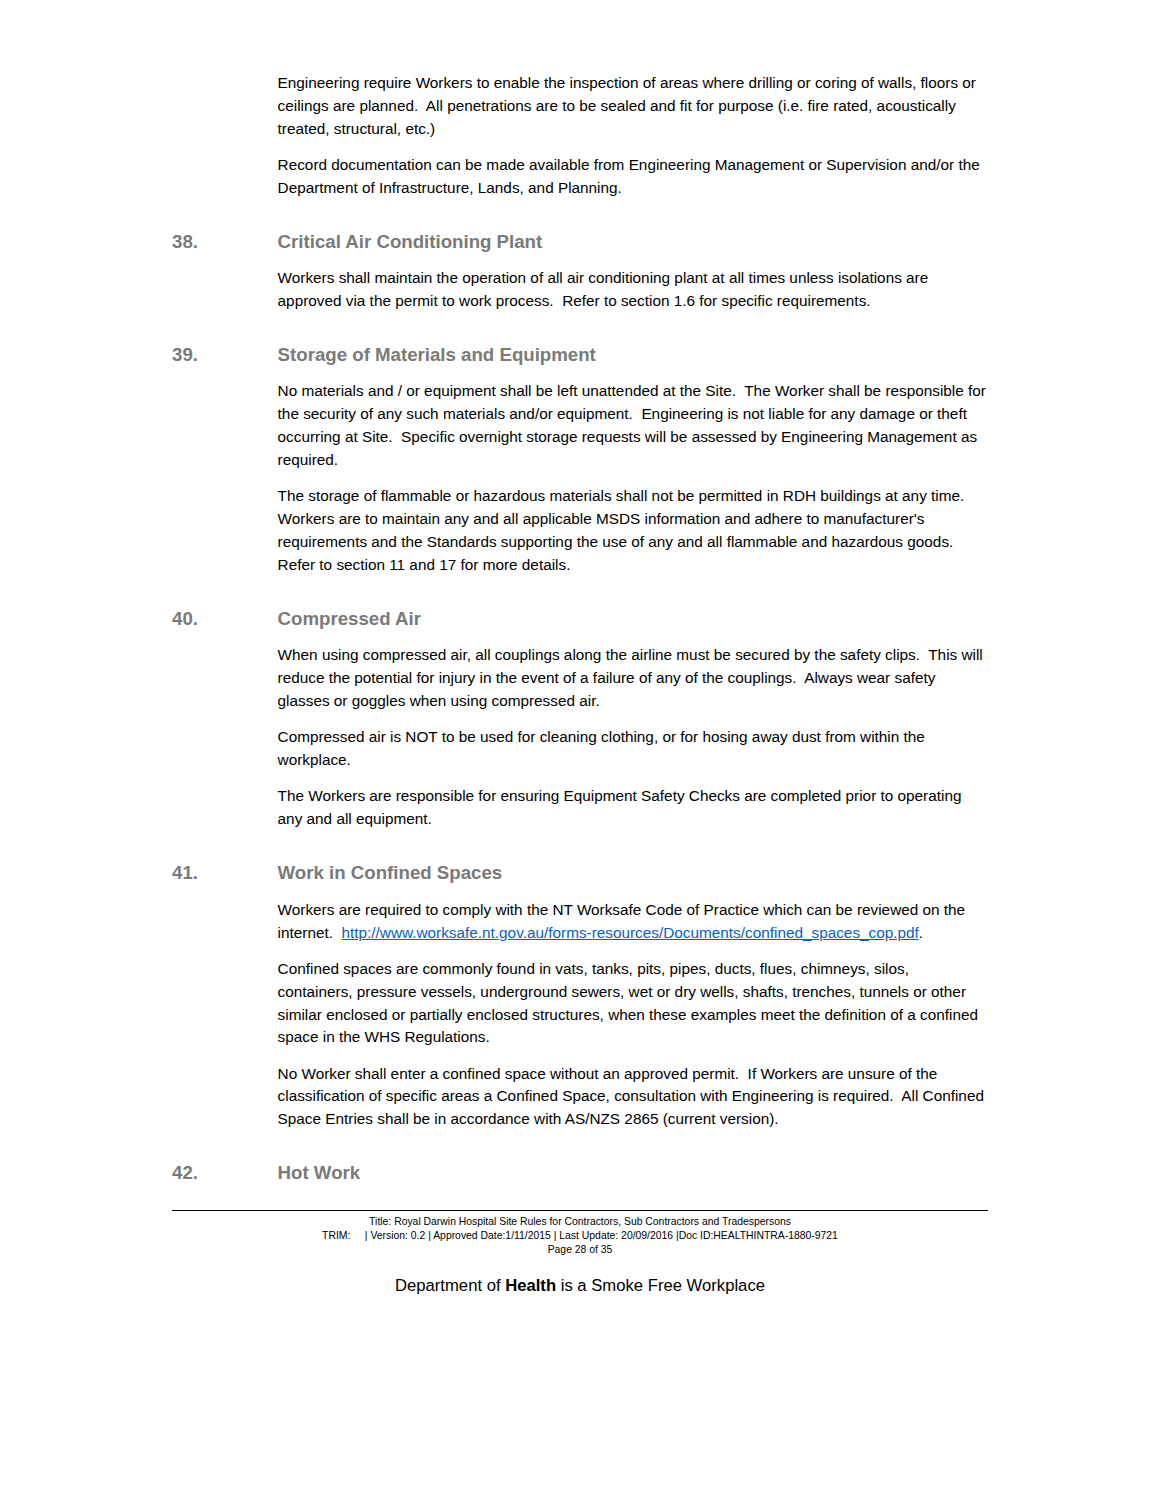Engineering require Workers to enable the inspection of areas where drilling or coring of walls, floors or ceilings are planned. All penetrations are to be sealed and fit for purpose (i.e. fire rated, acoustically treated, structural, etc.)
Record documentation can be made available from Engineering Management or Supervision and/or the Department of Infrastructure, Lands, and Planning.
38. Critical Air Conditioning Plant
Workers shall maintain the operation of all air conditioning plant at all times unless isolations are approved via the permit to work process. Refer to section 1.6 for specific requirements.
39. Storage of Materials and Equipment
No materials and / or equipment shall be left unattended at the Site. The Worker shall be responsible for the security of any such materials and/or equipment. Engineering is not liable for any damage or theft occurring at Site. Specific overnight storage requests will be assessed by Engineering Management as required.
The storage of flammable or hazardous materials shall not be permitted in RDH buildings at any time. Workers are to maintain any and all applicable MSDS information and adhere to manufacturer's requirements and the Standards supporting the use of any and all flammable and hazardous goods. Refer to section 11 and 17 for more details.
40. Compressed Air
When using compressed air, all couplings along the airline must be secured by the safety clips. This will reduce the potential for injury in the event of a failure of any of the couplings. Always wear safety glasses or goggles when using compressed air.
Compressed air is NOT to be used for cleaning clothing, or for hosing away dust from within the workplace.
The Workers are responsible for ensuring Equipment Safety Checks are completed prior to operating any and all equipment.
41. Work in Confined Spaces
Workers are required to comply with the NT Worksafe Code of Practice which can be reviewed on the internet. http://www.worksafe.nt.gov.au/forms-resources/Documents/confined_spaces_cop.pdf.
Confined spaces are commonly found in vats, tanks, pits, pipes, ducts, flues, chimneys, silos, containers, pressure vessels, underground sewers, wet or dry wells, shafts, trenches, tunnels or other similar enclosed or partially enclosed structures, when these examples meet the definition of a confined space in the WHS Regulations.
No Worker shall enter a confined space without an approved permit. If Workers are unsure of the classification of specific areas a Confined Space, consultation with Engineering is required. All Confined Space Entries shall be in accordance with AS/NZS 2865 (current version).
42. Hot Work
Title: Royal Darwin Hospital Site Rules for Contractors, Sub Contractors and Tradespersons
TRIM: | Version: 0.2 | Approved Date:1/11/2015 | Last Update: 20/09/2016 |Doc ID:HEALTHINTRA-1880-9721
Page 28 of 35
Department of Health is a Smoke Free Workplace